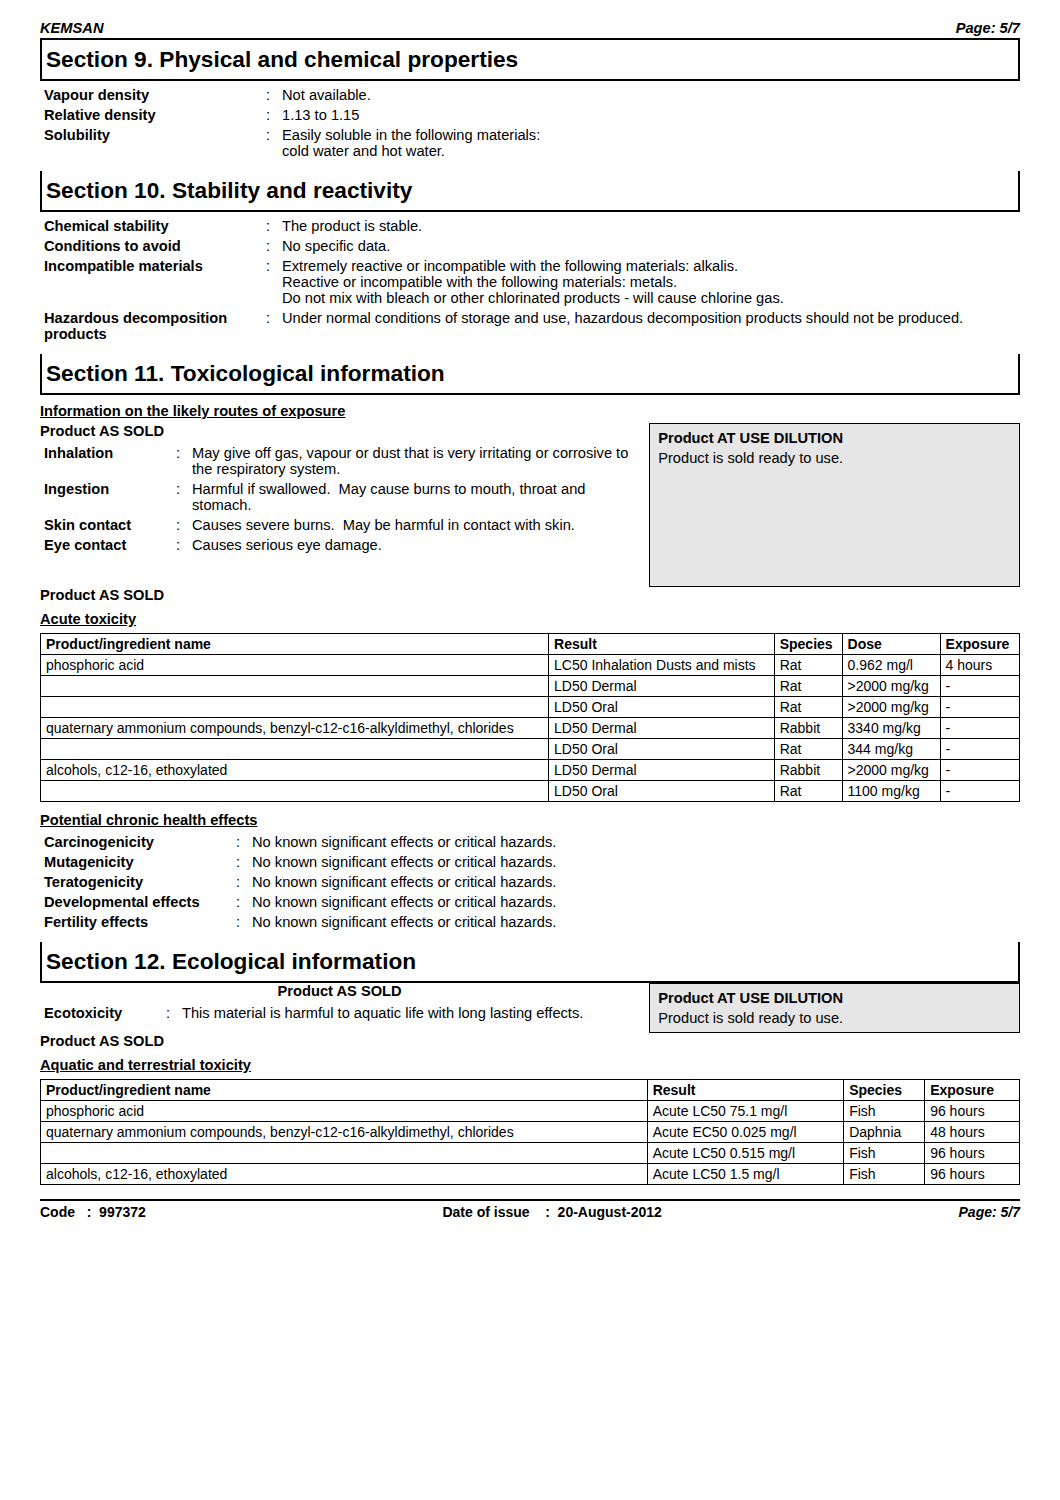KEMSAN Page: 5/7
Section 9. Physical and chemical properties
| Vapour density | : | Not available. |
| Relative density | : | 1.13 to 1.15 |
| Solubility | : | Easily soluble in the following materials: cold water and hot water. |
Section 10. Stability and reactivity
| Chemical stability | : | The product is stable. |
| Conditions to avoid | : | No specific data. |
| Incompatible materials | : | Extremely reactive or incompatible with the following materials: alkalis. Reactive or incompatible with the following materials: metals. Do not mix with bleach or other chlorinated products - will cause chlorine gas. |
| Hazardous decomposition products | : | Under normal conditions of storage and use, hazardous decomposition products should not be produced. |
Section 11. Toxicological information
Information on the likely routes of exposure
Product AS SOLD
| Inhalation | : | May give off gas, vapour or dust that is very irritating or corrosive to the respiratory system. |
| Ingestion | : | Harmful if swallowed. May cause burns to mouth, throat and stomach. |
| Skin contact | : | Causes severe burns. May be harmful in contact with skin. |
| Eye contact | : | Causes serious eye damage. |
Product AT USE DILUTION
Product is sold ready to use.
Product AS SOLD
Acute toxicity
| Product/ingredient name | Result | Species | Dose | Exposure |
| --- | --- | --- | --- | --- |
| phosphoric acid | LC50 Inhalation Dusts and mists | Rat | 0.962 mg/l | 4 hours |
| | LD50 Dermal | Rat | >2000 mg/kg | - |
| | LD50 Oral | Rat | >2000 mg/kg | - |
| quaternary ammonium compounds, benzyl-c12-c16-alkyldimethyl, chlorides | LD50 Dermal | Rabbit | 3340 mg/kg | - |
| | LD50 Oral | Rat | 344 mg/kg | - |
| alcohols, c12-16, ethoxylated | LD50 Dermal | Rabbit | >2000 mg/kg | - |
| | LD50 Oral | Rat | 1100 mg/kg | - |
Potential chronic health effects
| Carcinogenicity | : | No known significant effects or critical hazards. |
| Mutagenicity | : | No known significant effects or critical hazards. |
| Teratogenicity | : | No known significant effects or critical hazards. |
| Developmental effects | : | No known significant effects or critical hazards. |
| Fertility effects | : | No known significant effects or critical hazards. |
Section 12. Ecological information
Product AS SOLD
| Ecotoxicity | : | This material is harmful to aquatic life with long lasting effects. |
Product AT USE DILUTION
Product is sold ready to use.
Product AS SOLD
Aquatic and terrestrial toxicity
| Product/ingredient name | Result | Species | Exposure |
| --- | --- | --- | --- |
| phosphoric acid | Acute LC50 75.1 mg/l | Fish | 96 hours |
| quaternary ammonium compounds, benzyl-c12-c16-alkyldimethyl, chlorides | Acute EC50 0.025 mg/l | Daphnia | 48 hours |
| | Acute LC50 0.515 mg/l | Fish | 96 hours |
| alcohols, c12-16, ethoxylated | Acute LC50 1.5 mg/l | Fish | 96 hours |
Code : 997372 Date of issue : 20-August-2012 Page: 5/7